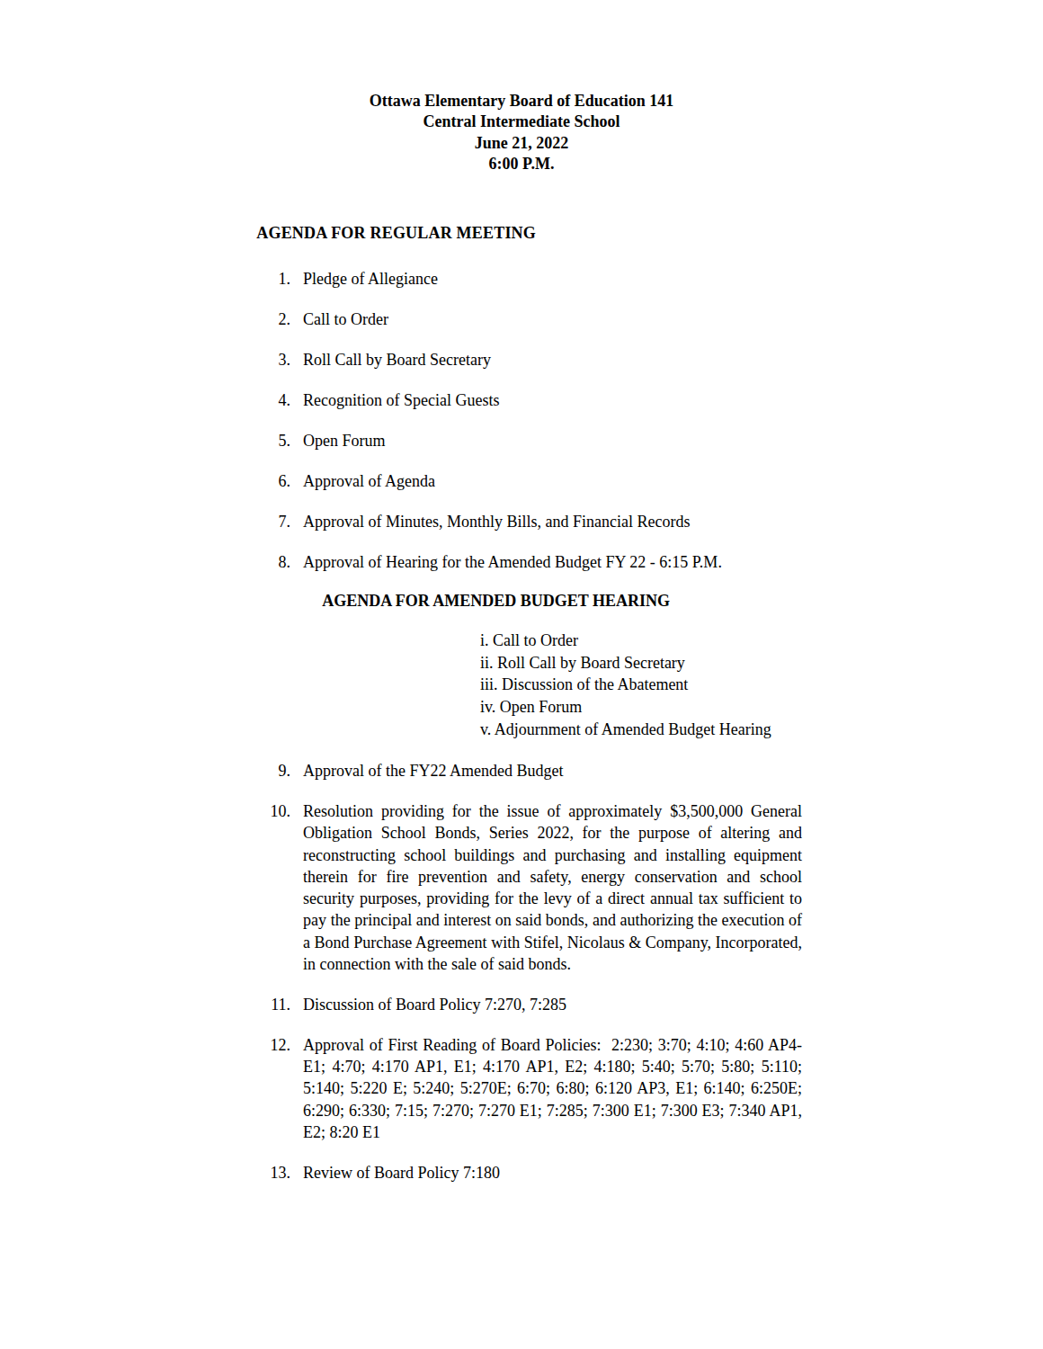Ottawa Elementary Board of Education 141
Central Intermediate School
June 21, 2022
6:00 P.M.
AGENDA FOR REGULAR MEETING
Pledge of Allegiance
Call to Order
Roll Call by Board Secretary
Recognition of Special Guests
Open Forum
Approval of Agenda
Approval of Minutes, Monthly Bills, and Financial Records
Approval of Hearing for the Amended Budget FY 22 - 6:15 P.M.
AGENDA FOR AMENDED BUDGET HEARING
i. Call to Order
ii. Roll Call by Board Secretary
iii. Discussion of the Abatement
iv. Open Forum
v. Adjournment of Amended Budget Hearing
Approval of the FY22 Amended Budget
Resolution providing for the issue of approximately $3,500,000 General Obligation School Bonds, Series 2022, for the purpose of altering and reconstructing school buildings and purchasing and installing equipment therein for fire prevention and safety, energy conservation and school security purposes, providing for the levy of a direct annual tax sufficient to pay the principal and interest on said bonds, and authorizing the execution of a Bond Purchase Agreement with Stifel, Nicolaus & Company, Incorporated, in connection with the sale of said bonds.
Discussion of Board Policy 7:270, 7:285
Approval of First Reading of Board Policies: 2:230; 3:70; 4:10; 4:60 AP4-E1; 4:70; 4:170 AP1, E1; 4:170 AP1, E2; 4:180; 5:40; 5:70; 5:80; 5:110; 5:140; 5:220 E; 5:240; 5:270E; 6:70; 6:80; 6:120 AP3, E1; 6:140; 6:250E; 6:290; 6:330; 7:15; 7:270; 7:270 E1; 7:285; 7:300 E1; 7:300 E3; 7:340 AP1, E2; 8:20 E1
Review of Board Policy 7:180